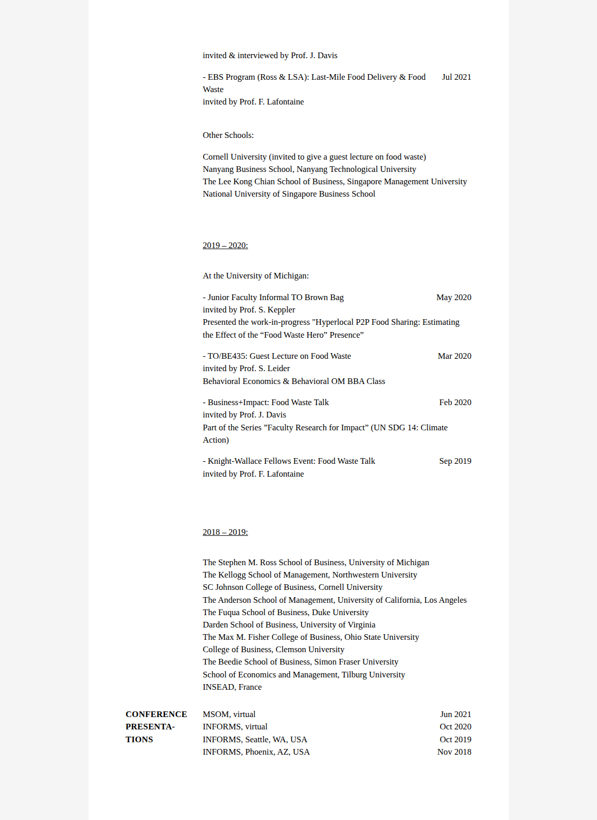invited & interviewed by Prof. J. Davis
- EBS Program (Ross & LSA): Last-Mile Food Delivery & Food Waste Jul 2021
invited by Prof. F. Lafontaine
Other Schools:
Cornell University (invited to give a guest lecture on food waste)
Nanyang Business School, Nanyang Technological University
The Lee Kong Chian School of Business, Singapore Management University
National University of Singapore Business School
2019 – 2020:
At the University of Michigan:
- Junior Faculty Informal TO Brown Bag May 2020
invited by Prof. S. Keppler Presented the work-in-progress "Hyperlocal P2P Food Sharing: Estimating the Effect of the “Food Waste Hero” Presence”
- TO/BE435: Guest Lecture on Food Waste Mar 2020
invited by Prof. S. Leider Behavioral Economics & Behavioral OM BBA Class
- Business+Impact: Food Waste Talk Feb 2020
invited by Prof. J. Davis Part of the Series ”Faculty Research for Impact” (UN SDG 14: Climate Action)
- Knight-Wallace Fellows Event: Food Waste Talk Sep 2019
invited by Prof. F. Lafontaine
2018 – 2019:
The Stephen M. Ross School of Business, University of Michigan
The Kellogg School of Management, Northwestern University
SC Johnson College of Business, Cornell University
The Anderson School of Management, University of California, Los Angeles
The Fuqua School of Business, Duke University
Darden School of Business, University of Virginia
The Max M. Fisher College of Business, Ohio State University
College of Business, Clemson University
The Beedie School of Business, Simon Fraser University
School of Economics and Management, Tilburg University
INSEAD, France
Conference Presenta­tions
| MSOM, virtual | Jun 2021 |
| INFORMS, virtual | Oct 2020 |
| INFORMS, Seattle, WA, USA | Oct 2019 |
| INFORMS, Phoenix, AZ, USA | Nov 2018 |